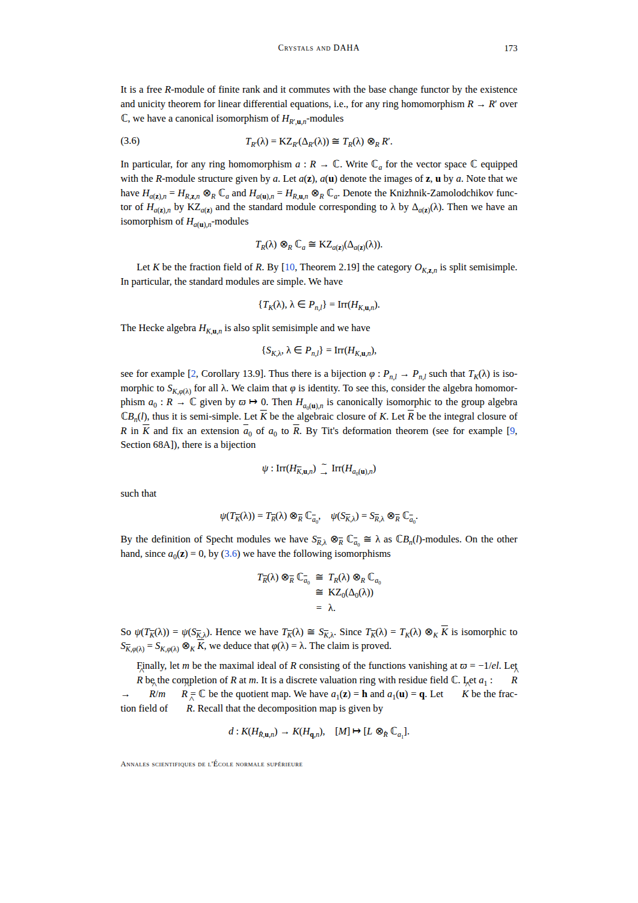Crystals and DAHA 173
It is a free R-module of finite rank and it commutes with the base change functor by the existence and unicity theorem for linear differential equations, i.e., for any ring homomorphism R → R′ over ℂ, we have a canonical isomorphism of HR′,u,n-modules
(3.6) TR′(λ) = KZR′(ΔR′(λ)) ≅ TR(λ) ⊗R R′.
In particular, for any ring homomorphism a : R → ℂ. Write ℂa for the vector space ℂ equipped with the R-module structure given by a. Let a(z), a(u) denote the images of z, u by a. Note that we have Ha(z),n = HR,z,n ⊗R ℂa and Ha(u),n = HR,u,n ⊗R ℂa. Denote the Knizhnik-Zamolodchikov functor of Ha(z),n by KZa(z) and the standard module corresponding to λ by Δa(z)(λ). Then we have an isomorphism of Ha(u),n-modules
TR(λ) ⊗R ℂa ≅ KZa(z)(Δa(z)(λ)).
Let K be the fraction field of R. By [10, Theorem 2.19] the category OK,z,n is split semisimple. In particular, the standard modules are simple. We have
{TK(λ), λ ∈ Pn,l} = Irr(HK,u,n).
The Hecke algebra HK,u,n is also split semisimple and we have
{SK,λ, λ ∈ Pn,l} = Irr(HK,u,n),
see for example [2, Corollary 13.9]. Thus there is a bijection φ : Pn,l → Pn,l such that TK(λ) is isomorphic to SK,φ(λ) for all λ. We claim that φ is identity. To see this, consider the algebra homomorphism a0 : R → ℂ given by ϖ ↦ 0. Then Ha0(u),n is canonically isomorphic to the group algebra ℂBn(l), thus it is semi-simple. Let K be the algebraic closure of K. Let R be the integral closure of R in K and fix an extension a0 of a0 to R. By Tit's deformation theorem (see for example [9, Section 68A]), there is a bijection
ψ : Irr(HK,u,n) ∼→ Irr(Ha0(u),n)
such that
ψ(TK(λ)) = TR(λ) ⊗R ℂa0, ψ(SK,λ) = SR,λ ⊗R ℂa0.
By the definition of Specht modules we have SR,λ ⊗R ℂa0 ≅ λ as ℂBn(l)-modules. On the other hand, since a0(z) = 0, by (3.6) we have the following isomorphisms
| T R (λ) ⊗ R ℂ a 0 | ≅ | T R (λ) ⊗ R ℂ a 0 |
| | ≅ | KZ 0 (Δ 0 (λ)) |
| | = | λ. |
So ψ(TK(λ)) = ψ(SK,λ). Hence we have TK(λ) ≅ SK,λ. Since TK(λ) = TK(λ) ⊗K K is isomorphic to SK,φ(λ) = SK,φ(λ) ⊗K K, we deduce that φ(λ) = λ. The claim is proved.
Finally, let m be the maximal ideal of R consisting of the functions vanishing at ϖ = −1/el. Let R be the completion of R at m. It is a discrete valuation ring with residue field ℂ. Let a1 : R → R/mR = ℂ be the quotient map. We have a1(z) = h and a1(u) = q. Let K be the fraction field of R. Recall that the decomposition map is given by
d : K(HR,u,n) → K(Hq,n), [M] ↦ [L ⊗R ℂa1].
Annales scientifiques de l'École normale supérieure